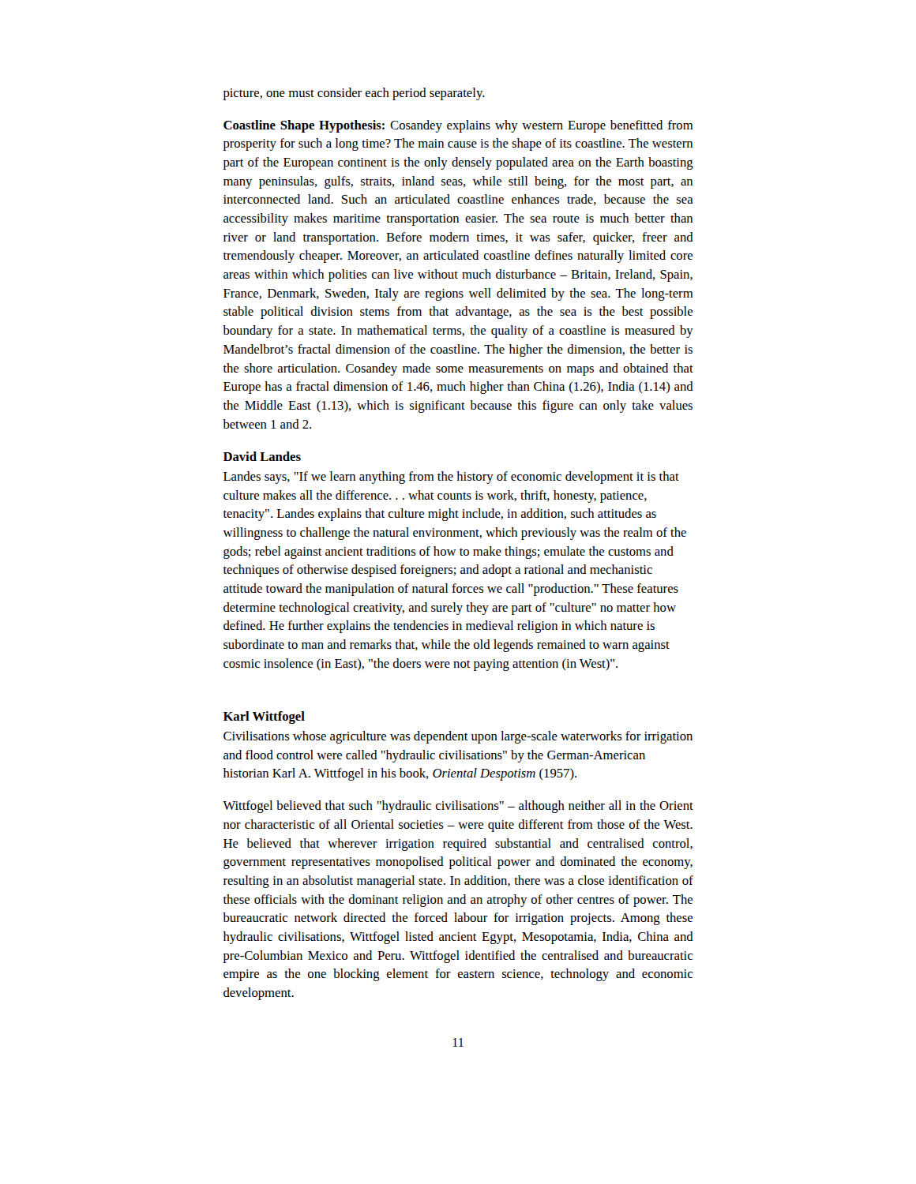picture, one must consider each period separately.
Coastline Shape Hypothesis: Cosandey explains why western Europe benefitted from prosperity for such a long time? The main cause is the shape of its coastline. The western part of the European continent is the only densely populated area on the Earth boasting many peninsulas, gulfs, straits, inland seas, while still being, for the most part, an interconnected land. Such an articulated coastline enhances trade, because the sea accessibility makes maritime transportation easier. The sea route is much better than river or land transportation. Before modern times, it was safer, quicker, freer and tremendously cheaper. Moreover, an articulated coastline defines naturally limited core areas within which polities can live without much disturbance – Britain, Ireland, Spain, France, Denmark, Sweden, Italy are regions well delimited by the sea. The long-term stable political division stems from that advantage, as the sea is the best possible boundary for a state. In mathematical terms, the quality of a coastline is measured by Mandelbrot’s fractal dimension of the coastline. The higher the dimension, the better is the shore articulation. Cosandey made some measurements on maps and obtained that Europe has a fractal dimension of 1.46, much higher than China (1.26), India (1.14) and the Middle East (1.13), which is significant because this figure can only take values between 1 and 2.
David Landes
Landes says, "If we learn anything from the history of economic development it is that culture makes all the difference. . . what counts is work, thrift, honesty, patience, tenacity". Landes explains that culture might include, in addition, such attitudes as willingness to challenge the natural environment, which previously was the realm of the gods; rebel against ancient traditions of how to make things; emulate the customs and techniques of otherwise despised foreigners; and adopt a rational and mechanistic attitude toward the manipulation of natural forces we call "production." These features determine technological creativity, and surely they are part of "culture" no matter how defined. He further explains the tendencies in medieval religion in which nature is subordinate to man and remarks that, while the old legends remained to warn against cosmic insolence (in East), "the doers were not paying attention (in West)".
Karl Wittfogel
Civilisations whose agriculture was dependent upon large-scale waterworks for irrigation and flood control were called "hydraulic civilisations" by the German-American historian Karl A. Wittfogel in his book, Oriental Despotism (1957).
Wittfogel believed that such "hydraulic civilisations" – although neither all in the Orient nor characteristic of all Oriental societies – were quite different from those of the West. He believed that wherever irrigation required substantial and centralised control, government representatives monopolised political power and dominated the economy, resulting in an absolutist managerial state. In addition, there was a close identification of these officials with the dominant religion and an atrophy of other centres of power. The bureaucratic network directed the forced labour for irrigation projects. Among these hydraulic civilisations, Wittfogel listed ancient Egypt, Mesopotamia, India, China and pre-Columbian Mexico and Peru. Wittfogel identified the centralised and bureaucratic empire as the one blocking element for eastern science, technology and economic development.
11